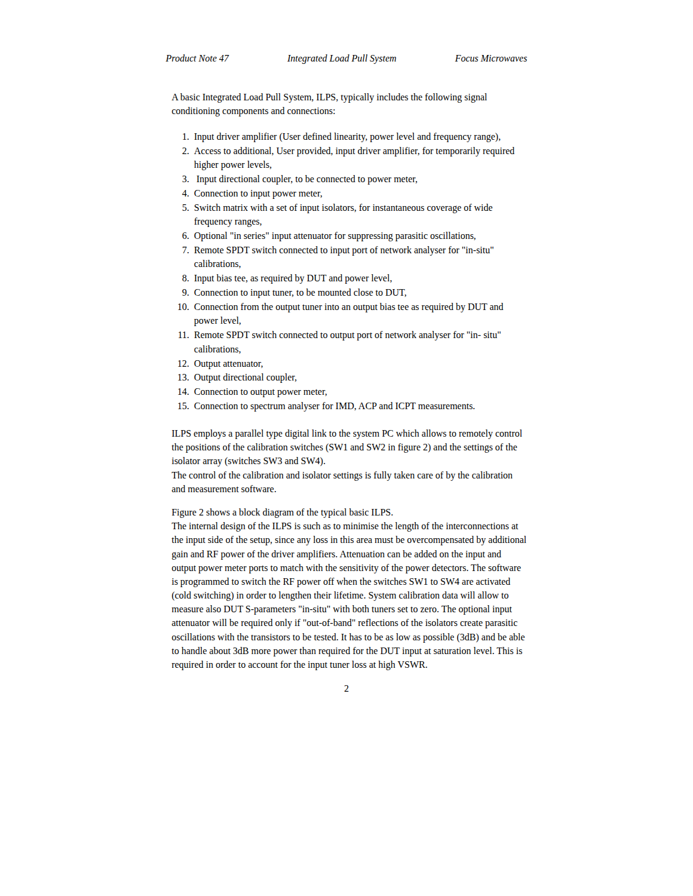Product Note 47 Integrated Load Pull System Focus Microwaves
A basic Integrated Load Pull System, ILPS, typically includes the following signal conditioning components and connections:
Input driver amplifier (User defined linearity, power level and frequency range),
Access to additional, User provided, input driver amplifier, for temporarily required higher power levels,
Input directional coupler, to be connected to power meter,
Connection to input power meter,
Switch matrix with a set of input isolators, for instantaneous coverage of wide frequency ranges,
Optional "in series" input attenuator for suppressing parasitic oscillations,
Remote SPDT switch connected to input port of network analyser for "in-situ" calibrations,
Input bias tee, as required by DUT and power level,
Connection to input tuner, to be mounted close to DUT,
Connection from the output tuner into an output bias tee as required by DUT and power level,
Remote SPDT switch connected to output port of network analyser for "in- situ" calibrations,
Output attenuator,
Output directional coupler,
Connection to output power meter,
Connection to spectrum analyser for IMD, ACP and ICPT measurements.
ILPS employs a parallel type digital link to the system PC which allows to remotely control the positions of the calibration switches (SW1 and SW2 in figure 2) and the settings of the isolator array (switches SW3 and SW4).
The control of the calibration and isolator settings is fully taken care of by the calibration and measurement software.
Figure 2 shows a block diagram of the typical basic ILPS.
The internal design of the ILPS is such as to minimise the length of the interconnections at the input side of the setup, since any loss in this area must be overcompensated by additional gain and RF power of the driver amplifiers. Attenuation can be added on the input and output power meter ports to match with the sensitivity of the power detectors. The software is programmed to switch the RF power off when the switches SW1 to SW4 are activated (cold switching) in order to lengthen their lifetime. System calibration data will allow to measure also DUT S-parameters "in-situ" with both tuners set to zero. The optional input attenuator will be required only if "out-of-band" reflections of the isolators create parasitic oscillations with the transistors to be tested. It has to be as low as possible (3dB) and be able to handle about 3dB more power than required for the DUT input at saturation level. This is required in order to account for the input tuner loss at high VSWR.
2